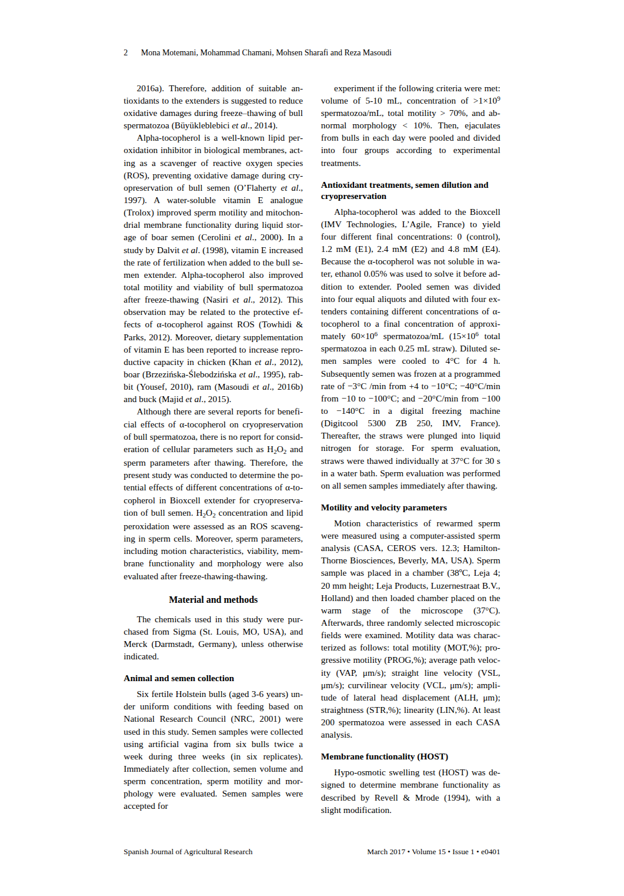2 Mona Motemani, Mohammad Chamani, Mohsen Sharafi and Reza Masoudi
2016a). Therefore, addition of suitable antioxidants to the extenders is suggested to reduce oxidative damages during freeze–thawing of bull spermatozoa (Büyükleblebici et al., 2014).
Alpha-tocopherol is a well-known lipid peroxidation inhibitor in biological membranes, acting as a scavenger of reactive oxygen species (ROS), preventing oxidative damage during cryopreservation of bull semen (O’Flaherty et al., 1997). A water-soluble vitamin E analogue (Trolox) improved sperm motility and mitochondrial membrane functionality during liquid storage of boar semen (Cerolini et al., 2000). In a study by Dalvit et al. (1998), vitamin E increased the rate of fertilization when added to the bull semen extender. Alpha-tocopherol also improved total motility and viability of bull spermatozoa after freeze-thawing (Nasiri et al., 2012). This observation may be related to the protective effects of α-tocopherol against ROS (Towhidi & Parks, 2012). Moreover, dietary supplementation of vitamin E has been reported to increase reproductive capacity in chicken (Khan et al., 2012), boar (Brzezińska-Ślebodzińska et al., 1995), rabbit (Yousef, 2010), ram (Masoudi et al., 2016b) and buck (Majid et al., 2015).
Although there are several reports for beneficial effects of α-tocopherol on cryopreservation of bull spermatozoa, there is no report for consideration of cellular parameters such as H2O2 and sperm parameters after thawing. Therefore, the present study was conducted to determine the potential effects of different concentrations of α-tocopherol in Bioxcell extender for cryopreservation of bull semen. H2O2 concentration and lipid peroxidation were assessed as an ROS scavenging in sperm cells. Moreover, sperm parameters, including motion characteristics, viability, membrane functionality and morphology were also evaluated after freeze-thawing-thawing.
Material and methods
The chemicals used in this study were purchased from Sigma (St. Louis, MO, USA), and Merck (Darmstadt, Germany), unless otherwise indicated.
Animal and semen collection
Six fertile Holstein bulls (aged 3-6 years) under uniform conditions with feeding based on National Research Council (NRC, 2001) were used in this study. Semen samples were collected using artificial vagina from six bulls twice a week during three weeks (in six replicates). Immediately after collection, semen volume and sperm concentration, sperm motility and morphology were evaluated. Semen samples were accepted for
experiment if the following criteria were met: volume of 5-10 mL, concentration of >1×109 spermatozoa/mL, total motility > 70%, and abnormal morphology < 10%. Then, ejaculates from bulls in each day were pooled and divided into four groups according to experimental treatments.
Antioxidant treatments, semen dilution and cryopreservation
Alpha-tocopherol was added to the Bioxcell (IMV Technologies, L’Agile, France) to yield four different final concentrations: 0 (control), 1.2 mM (E1), 2.4 mM (E2) and 4.8 mM (E4). Because the α-tocopherol was not soluble in water, ethanol 0.05% was used to solve it before addition to extender. Pooled semen was divided into four equal aliquots and diluted with four extenders containing different concentrations of α-tocopherol to a final concentration of approximately 60×106 spermatozoa/mL (15×106 total spermatozoa in each 0.25 mL straw). Diluted semen samples were cooled to 4°C for 4 h. Subsequently semen was frozen at a programmed rate of −3°C /min from +4 to −10°C; −40°C/min from −10 to −100°C; and −20°C/min from −100 to −140°C in a digital freezing machine (Digitcool 5300 ZB 250, IMV, France). Thereafter, the straws were plunged into liquid nitrogen for storage. For sperm evaluation, straws were thawed individually at 37°C for 30 s in a water bath. Sperm evaluation was performed on all semen samples immediately after thawing.
Motility and velocity parameters
Motion characteristics of rewarmed sperm were measured using a computer-assisted sperm analysis (CASA, CEROS vers. 12.3; Hamilton-Thorne Biosciences, Beverly, MA, USA). Sperm sample was placed in a chamber (38ºC, Leja 4; 20 mm height; Leja Products, Luzernestraat B.V., Holland) and then loaded chamber placed on the warm stage of the microscope (37°C). Afterwards, three randomly selected microscopic fields were examined. Motility data was characterized as follows: total motility (MOT,%); progressive motility (PROG,%); average path velocity (VAP, μm/s); straight line velocity (VSL, μm/s); curvilinear velocity (VCL, μm/s); amplitude of lateral head displacement (ALH, μm); straightness (STR,%); linearity (LIN,%). At least 200 spermatozoa were assessed in each CASA analysis.
Membrane functionality (HOST)
Hypo-osmotic swelling test (HOST) was designed to determine membrane functionality as described by Revell & Mrode (1994), with a slight modification.
Spanish Journal of Agricultural Research
March 2017 • Volume 15 • Issue 1 • e0401